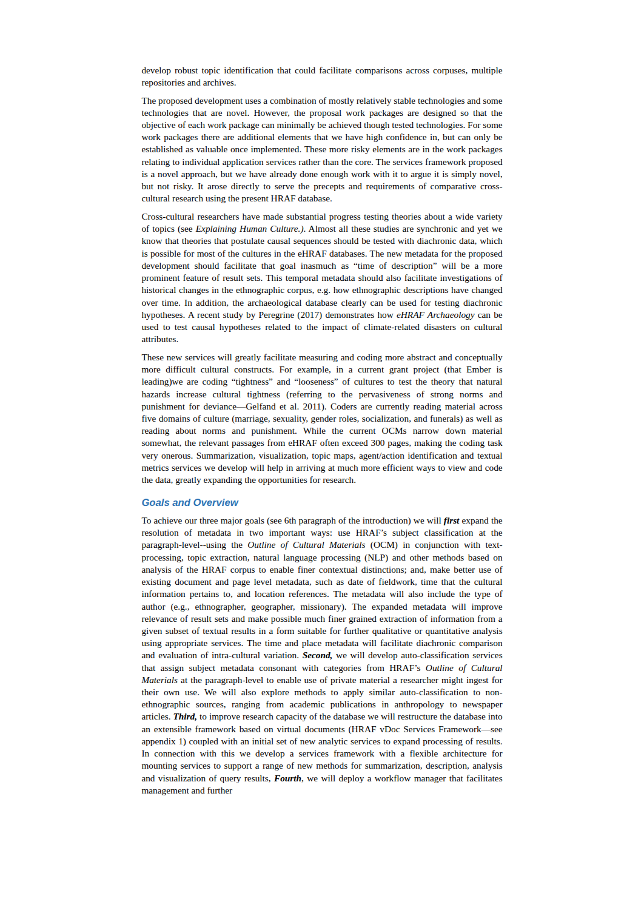develop robust topic identification that could facilitate comparisons across corpuses, multiple repositories and archives.
The proposed development uses a combination of mostly relatively stable technologies and some technologies that are novel. However, the proposal work packages are designed so that the objective of each work package can minimally be achieved though tested technologies. For some work packages there are additional elements that we have high confidence in, but can only be established as valuable once implemented. These more risky elements are in the work packages relating to individual application services rather than the core. The services framework proposed is a novel approach, but we have already done enough work with it to argue it is simply novel, but not risky. It arose directly to serve the precepts and requirements of comparative cross-cultural research using the present HRAF database.
Cross-cultural researchers have made substantial progress testing theories about a wide variety of topics (see Explaining Human Culture.). Almost all these studies are synchronic and yet we know that theories that postulate causal sequences should be tested with diachronic data, which is possible for most of the cultures in the eHRAF databases. The new metadata for the proposed development should facilitate that goal inasmuch as “time of description” will be a more prominent feature of result sets. This temporal metadata should also facilitate investigations of historical changes in the ethnographic corpus, e.g. how ethnographic descriptions have changed over time. In addition, the archaeological database clearly can be used for testing diachronic hypotheses. A recent study by Peregrine (2017) demonstrates how eHRAF Archaeology can be used to test causal hypotheses related to the impact of climate-related disasters on cultural attributes.
These new services will greatly facilitate measuring and coding more abstract and conceptually more difficult cultural constructs. For example, in a current grant project (that Ember is leading)we are coding “tightness” and “looseness” of cultures to test the theory that natural hazards increase cultural tightness (referring to the pervasiveness of strong norms and punishment for deviance—Gelfand et al. 2011). Coders are currently reading material across five domains of culture (marriage, sexuality, gender roles, socialization, and funerals) as well as reading about norms and punishment. While the current OCMs narrow down material somewhat, the relevant passages from eHRAF often exceed 300 pages, making the coding task very onerous. Summarization, visualization, topic maps, agent/action identification and textual metrics services we develop will help in arriving at much more efficient ways to view and code the data, greatly expanding the opportunities for research.
Goals and Overview
To achieve our three major goals (see 6th paragraph of the introduction) we will first expand the resolution of metadata in two important ways: use HRAF’s subject classification at the paragraph-level--using the Outline of Cultural Materials (OCM) in conjunction with text-processing, topic extraction, natural language processing (NLP) and other methods based on analysis of the HRAF corpus to enable finer contextual distinctions; and, make better use of existing document and page level metadata, such as date of fieldwork, time that the cultural information pertains to, and location references. The metadata will also include the type of author (e.g., ethnographer, geographer, missionary). The expanded metadata will improve relevance of result sets and make possible much finer grained extraction of information from a given subset of textual results in a form suitable for further qualitative or quantitative analysis using appropriate services. The time and place metadata will facilitate diachronic comparison and evaluation of intra-cultural variation. Second, we will develop auto-classification services that assign subject metadata consonant with categories from HRAF’s Outline of Cultural Materials at the paragraph-level to enable use of private material a researcher might ingest for their own use. We will also explore methods to apply similar auto-classification to non-ethnographic sources, ranging from academic publications in anthropology to newspaper articles. Third, to improve research capacity of the database we will restructure the database into an extensible framework based on virtual documents (HRAF vDoc Services Framework—see appendix 1) coupled with an initial set of new analytic services to expand processing of results. In connection with this we develop a services framework with a flexible architecture for mounting services to support a range of new methods for summarization, description, analysis and visualization of query results, Fourth, we will deploy a workflow manager that facilitates management and further